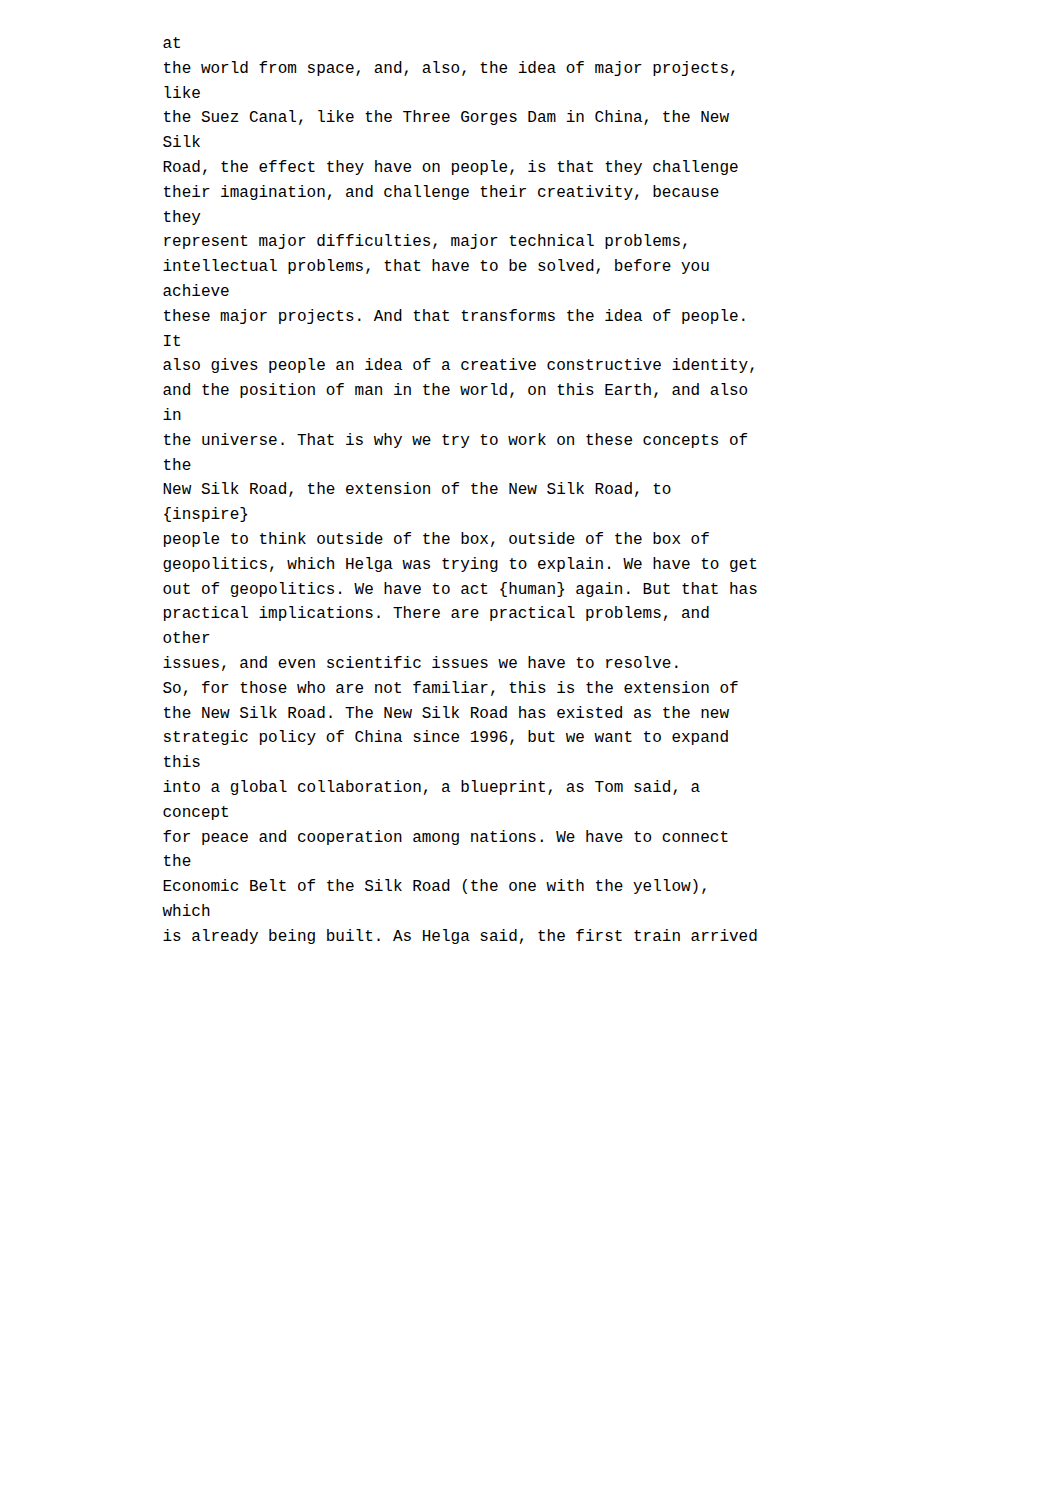at
the world from space, and, also, the idea of major projects,
like
the Suez Canal, like the Three Gorges Dam in China, the New
Silk
Road, the effect they have on people, is that they challenge
their imagination, and challenge their creativity, because
they
represent major difficulties, major technical problems,
intellectual problems, that have to be solved, before you
achieve
these major projects. And that transforms the idea of people.
It
also gives people an idea of a creative constructive identity,
and the position of man in the world, on this Earth, and also
in
the universe. That is why we try to work on these concepts of
the
New Silk Road, the extension of the New Silk Road, to
{inspire}
people to think outside of the box, outside of the box of
geopolitics, which Helga was trying to explain. We have to get
out of geopolitics. We have to act {human} again. But that has
practical implications. There are practical problems, and
other
issues, and even scientific issues we have to resolve.
So, for those who are not familiar, this is the extension of
the New Silk Road. The New Silk Road has existed as the new
strategic policy of China since 1996, but we want to expand
this
into a global collaboration, a blueprint, as Tom said, a
concept
for peace and cooperation among nations. We have to connect
the
Economic Belt of the Silk Road (the one with the yellow),
which
is already being built. As Helga said, the first train arrived